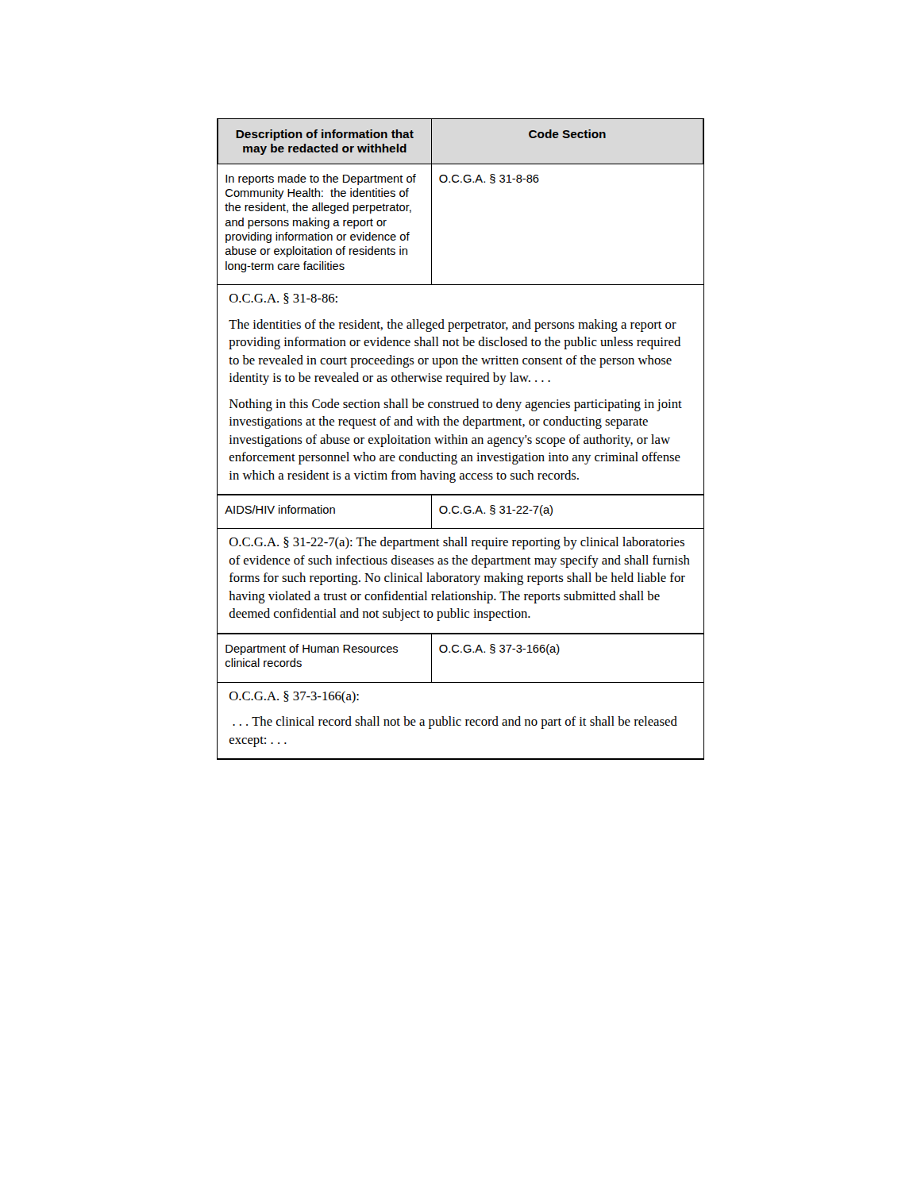| Description of information that may be redacted or withheld | Code Section |
| --- | --- |
| In reports made to the Department of Community Health: the identities of the resident, the alleged perpetrator, and persons making a report or providing information or evidence of abuse or exploitation of residents in long-term care facilities | O.C.G.A. § 31-8-86 |
| O.C.G.A. § 31-8-86: The identities of the resident, the alleged perpetrator, and persons making a report or providing information or evidence shall not be disclosed to the public unless required to be revealed in court proceedings or upon the written consent of the person whose identity is to be revealed or as otherwise required by law. . . . Nothing in this Code section shall be construed to deny agencies participating in joint investigations at the request of and with the department, or conducting separate investigations of abuse or exploitation within an agency's scope of authority, or law enforcement personnel who are conducting an investigation into any criminal offense in which a resident is a victim from having access to such records. |
| AIDS/HIV information | O.C.G.A. § 31-22-7(a) |
| O.C.G.A. § 31-22-7(a): The department shall require reporting by clinical laboratories of evidence of such infectious diseases as the department may specify and shall furnish forms for such reporting. No clinical laboratory making reports shall be held liable for having violated a trust or confidential relationship. The reports submitted shall be deemed confidential and not subject to public inspection. |
| Department of Human Resources clinical records | O.C.G.A. § 37-3-166(a) |
| O.C.G.A. § 37-3-166(a): . . . The clinical record shall not be a public record and no part of it shall be released except: . . . |